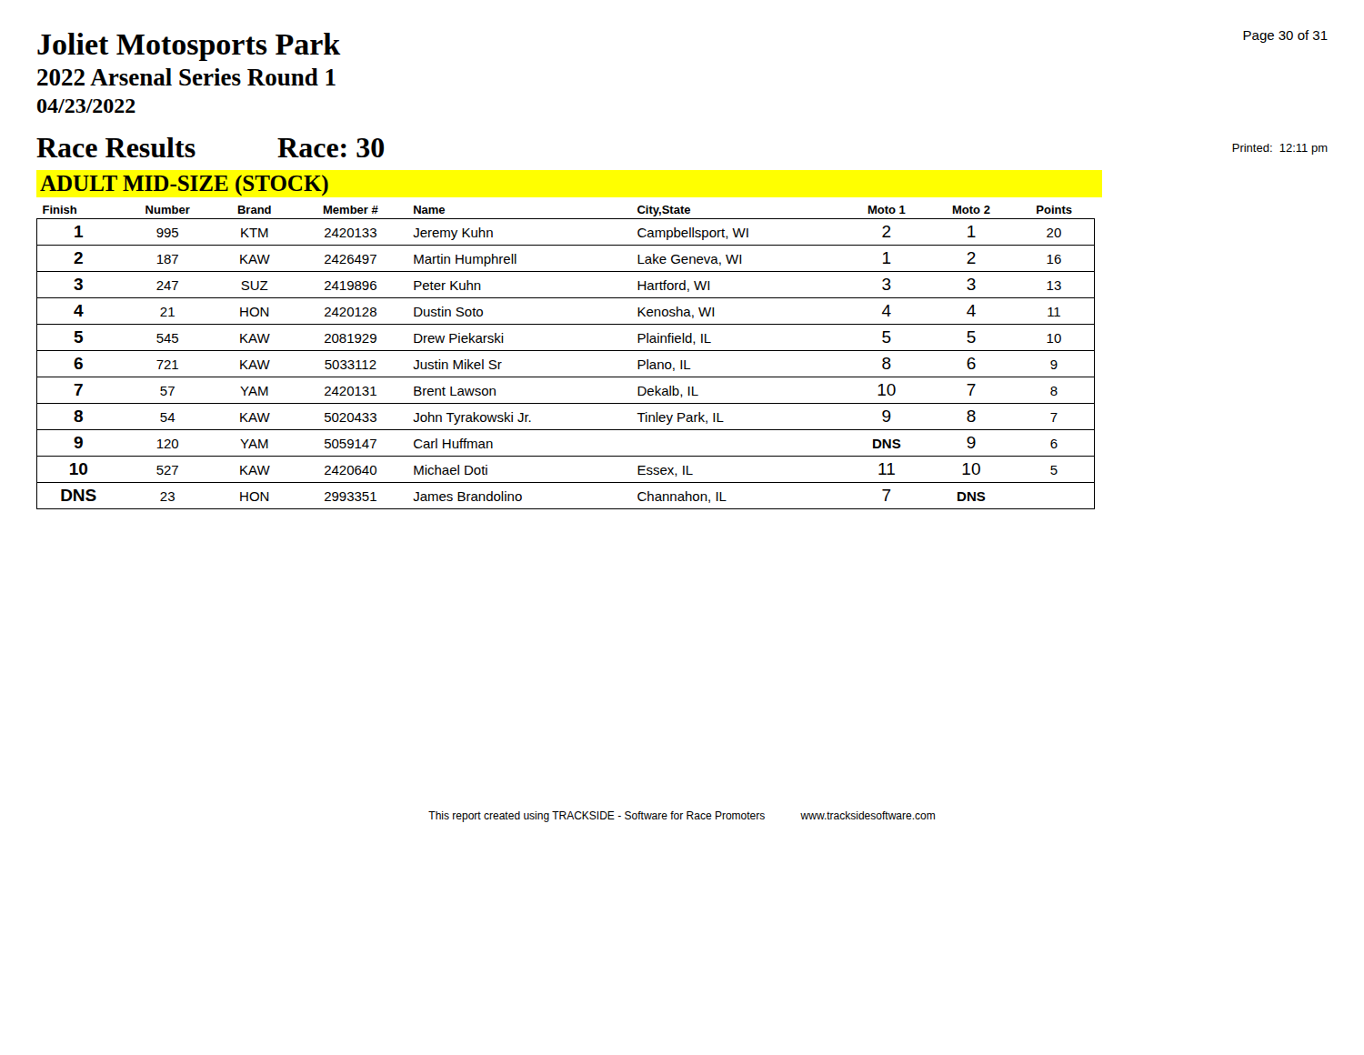Page 30 of 31
Joliet Motosports Park
2022 Arsenal Series Round 1
04/23/2022
Race Results Race: 30 Printed: 12:11 pm
ADULT MID-SIZE (STOCK)
| Finish | Number | Brand | Member # | Name | City,State | Moto 1 | Moto 2 | Points |
| --- | --- | --- | --- | --- | --- | --- | --- | --- |
| 1 | 995 | KTM | 2420133 | Jeremy Kuhn | Campbellsport, WI | 2 | 1 | 20 |
| 2 | 187 | KAW | 2426497 | Martin Humphrell | Lake Geneva, WI | 1 | 2 | 16 |
| 3 | 247 | SUZ | 2419896 | Peter Kuhn | Hartford, WI | 3 | 3 | 13 |
| 4 | 21 | HON | 2420128 | Dustin Soto | Kenosha, WI | 4 | 4 | 11 |
| 5 | 545 | KAW | 2081929 | Drew Piekarski | Plainfield, IL | 5 | 5 | 10 |
| 6 | 721 | KAW | 5033112 | Justin Mikel Sr | Plano, IL | 8 | 6 | 9 |
| 7 | 57 | YAM | 2420131 | Brent Lawson | Dekalb, IL | 10 | 7 | 8 |
| 8 | 54 | KAW | 5020433 | John Tyrakowski Jr. | Tinley Park, IL | 9 | 8 | 7 |
| 9 | 120 | YAM | 5059147 | Carl Huffman | | DNS | 9 | 6 |
| 10 | 527 | KAW | 2420640 | Michael Doti | Essex, IL | 11 | 10 | 5 |
| DNS | 23 | HON | 2993351 | James Brandolino | Channahon, IL | 7 | DNS | |
This report created using TRACKSIDE - Software for Race Promoters www.tracksidesoftware.com